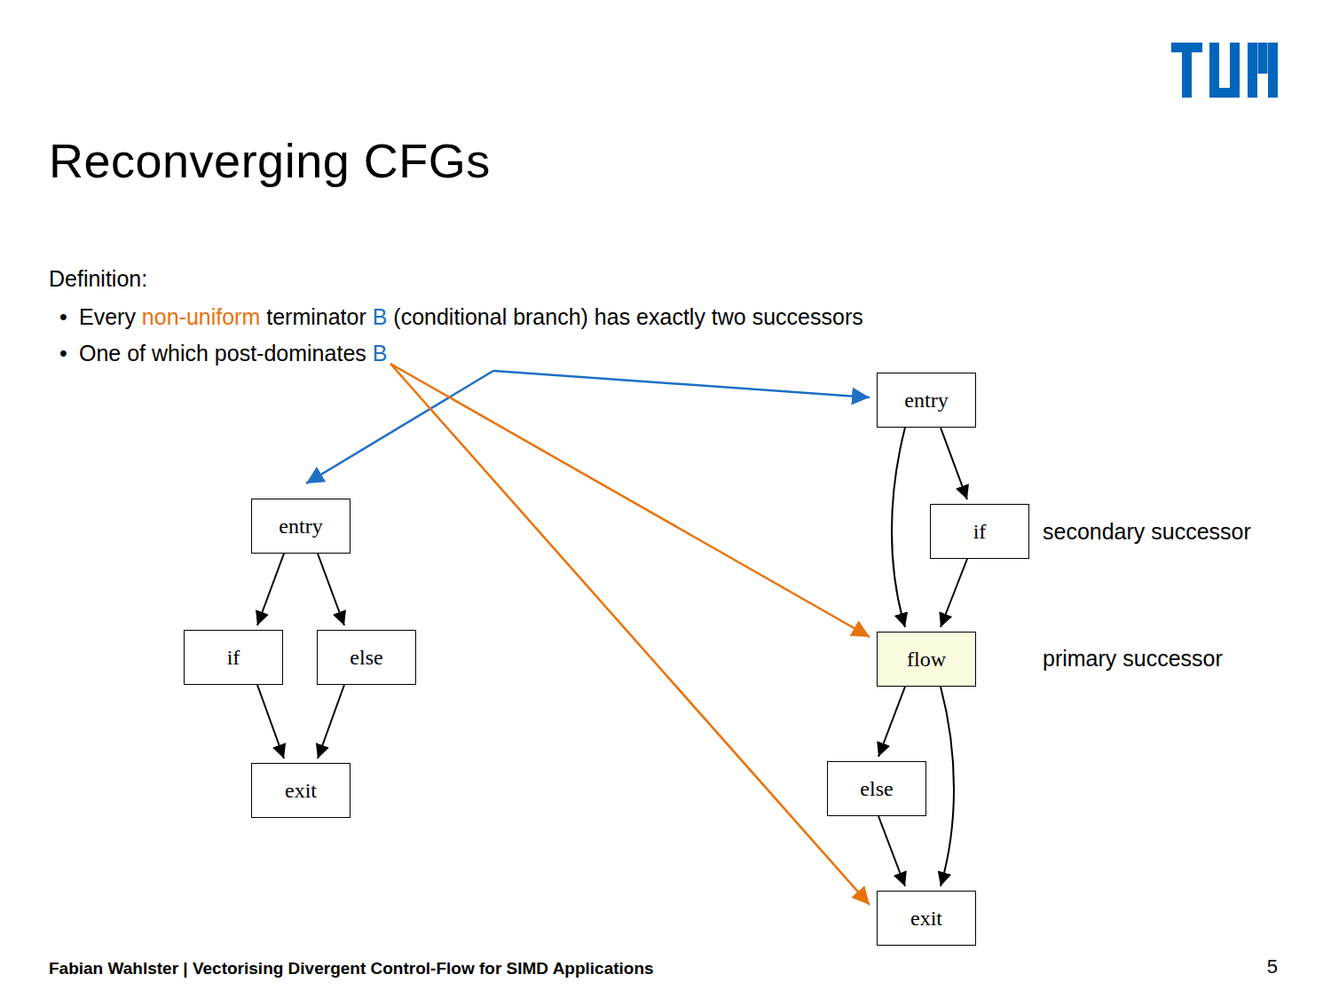Reconverging CFGs
Definition:
Every non-uniform terminator B (conditional branch) has exactly two successors
One of which post-dominates B
entry
if
else
exit
entry
if
flow
else
exit
secondary successor
primary successor
Fabian Wahlster | Vectorising Divergent Control-Flow for SIMD Applications
5